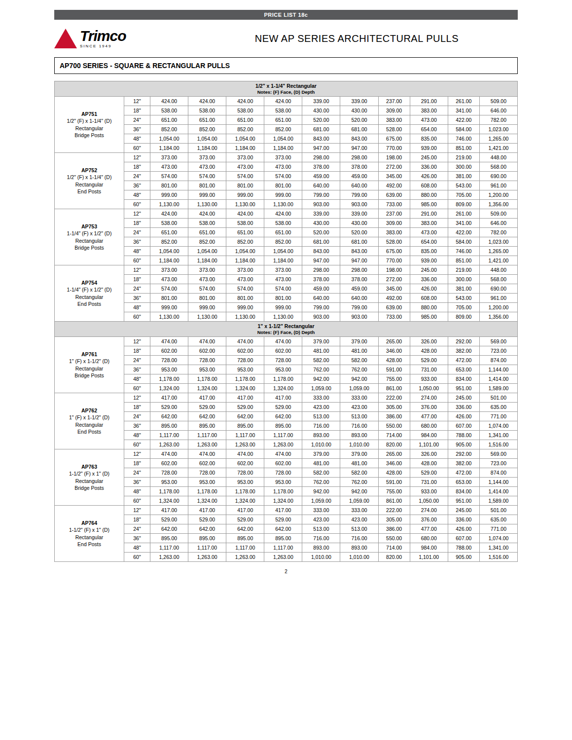PRICE LIST 18c
Trimco
SINCE 1949
NEW AP SERIES ARCHITECTURAL PULLS
AP700 SERIES - SQUARE & RECTANGULAR PULLS
| 1/2" x 1-1/4" Rectangular Notes: (F) Face, (D) Depth |
| AP751 1/2" (F) x 1-1/4" (D) Rectangular Bridge Posts | 12" | 424.00 | 424.00 | 424.00 | 424.00 | 339.00 | 339.00 | 237.00 | 291.00 | 261.00 | 509.00 |
| 18" | 538.00 | 538.00 | 538.00 | 538.00 | 430.00 | 430.00 | 309.00 | 383.00 | 341.00 | 646.00 |
| 24" | 651.00 | 651.00 | 651.00 | 651.00 | 520.00 | 520.00 | 383.00 | 473.00 | 422.00 | 782.00 |
| 36" | 852.00 | 852.00 | 852.00 | 852.00 | 681.00 | 681.00 | 528.00 | 654.00 | 584.00 | 1,023.00 |
| 48" | 1,054.00 | 1,054.00 | 1,054.00 | 1,054.00 | 843.00 | 843.00 | 675.00 | 835.00 | 746.00 | 1,265.00 |
| 60" | 1,184.00 | 1,184.00 | 1,184.00 | 1,184.00 | 947.00 | 947.00 | 770.00 | 939.00 | 851.00 | 1,421.00 |
| AP752 1/2" (F) x 1-1/4" (D) Rectangular End Posts | 12" | 373.00 | 373.00 | 373.00 | 373.00 | 298.00 | 298.00 | 198.00 | 245.00 | 219.00 | 448.00 |
| 18" | 473.00 | 473.00 | 473.00 | 473.00 | 378.00 | 378.00 | 272.00 | 336.00 | 300.00 | 568.00 |
| 24" | 574.00 | 574.00 | 574.00 | 574.00 | 459.00 | 459.00 | 345.00 | 426.00 | 381.00 | 690.00 |
| 36" | 801.00 | 801.00 | 801.00 | 801.00 | 640.00 | 640.00 | 492.00 | 608.00 | 543.00 | 961.00 |
| 48" | 999.00 | 999.00 | 999.00 | 999.00 | 799.00 | 799.00 | 639.00 | 880.00 | 705.00 | 1,200.00 |
| 60" | 1,130.00 | 1,130.00 | 1,130.00 | 1,130.00 | 903.00 | 903.00 | 733.00 | 985.00 | 809.00 | 1,356.00 |
| AP753 1-1/4" (F) x 1/2" (D) Rectangular Bridge Posts | 12" | 424.00 | 424.00 | 424.00 | 424.00 | 339.00 | 339.00 | 237.00 | 291.00 | 261.00 | 509.00 |
| 18" | 538.00 | 538.00 | 538.00 | 538.00 | 430.00 | 430.00 | 309.00 | 383.00 | 341.00 | 646.00 |
| 24" | 651.00 | 651.00 | 651.00 | 651.00 | 520.00 | 520.00 | 383.00 | 473.00 | 422.00 | 782.00 |
| 36" | 852.00 | 852.00 | 852.00 | 852.00 | 681.00 | 681.00 | 528.00 | 654.00 | 584.00 | 1,023.00 |
| 48" | 1,054.00 | 1,054.00 | 1,054.00 | 1,054.00 | 843.00 | 843.00 | 675.00 | 835.00 | 746.00 | 1,265.00 |
| 60" | 1,184.00 | 1,184.00 | 1,184.00 | 1,184.00 | 947.00 | 947.00 | 770.00 | 939.00 | 851.00 | 1,421.00 |
| AP754 1-1/4" (F) x 1/2" (D) Rectangular End Posts | 12" | 373.00 | 373.00 | 373.00 | 373.00 | 298.00 | 298.00 | 198.00 | 245.00 | 219.00 | 448.00 |
| 18" | 473.00 | 473.00 | 473.00 | 473.00 | 378.00 | 378.00 | 272.00 | 336.00 | 300.00 | 568.00 |
| 24" | 574.00 | 574.00 | 574.00 | 574.00 | 459.00 | 459.00 | 345.00 | 426.00 | 381.00 | 690.00 |
| 36" | 801.00 | 801.00 | 801.00 | 801.00 | 640.00 | 640.00 | 492.00 | 608.00 | 543.00 | 961.00 |
| 48" | 999.00 | 999.00 | 999.00 | 999.00 | 799.00 | 799.00 | 639.00 | 880.00 | 705.00 | 1,200.00 |
| 60" | 1,130.00 | 1,130.00 | 1,130.00 | 1,130.00 | 903.00 | 903.00 | 733.00 | 985.00 | 809.00 | 1,356.00 |
| 1" x 1-1/2" Rectangular Notes: (F) Face, (D) Depth |
| AP761 1" (F) x 1-1/2" (D) Rectangular Bridge Posts | 12" | 474.00 | 474.00 | 474.00 | 474.00 | 379.00 | 379.00 | 265.00 | 326.00 | 292.00 | 569.00 |
| 18" | 602.00 | 602.00 | 602.00 | 602.00 | 481.00 | 481.00 | 346.00 | 428.00 | 382.00 | 723.00 |
| 24" | 728.00 | 728.00 | 728.00 | 728.00 | 582.00 | 582.00 | 428.00 | 529.00 | 472.00 | 874.00 |
| 36" | 953.00 | 953.00 | 953.00 | 953.00 | 762.00 | 762.00 | 591.00 | 731.00 | 653.00 | 1,144.00 |
| 48" | 1,178.00 | 1,178.00 | 1,178.00 | 1,178.00 | 942.00 | 942.00 | 755.00 | 933.00 | 834.00 | 1,414.00 |
| 60" | 1,324.00 | 1,324.00 | 1,324.00 | 1,324.00 | 1,059.00 | 1,059.00 | 861.00 | 1,050.00 | 951.00 | 1,589.00 |
| AP762 1" (F) x 1-1/2" (D) Rectangular End Posts | 12" | 417.00 | 417.00 | 417.00 | 417.00 | 333.00 | 333.00 | 222.00 | 274.00 | 245.00 | 501.00 |
| 18" | 529.00 | 529.00 | 529.00 | 529.00 | 423.00 | 423.00 | 305.00 | 376.00 | 336.00 | 635.00 |
| 24" | 642.00 | 642.00 | 642.00 | 642.00 | 513.00 | 513.00 | 386.00 | 477.00 | 426.00 | 771.00 |
| 36" | 895.00 | 895.00 | 895.00 | 895.00 | 716.00 | 716.00 | 550.00 | 680.00 | 607.00 | 1,074.00 |
| 48" | 1,117.00 | 1,117.00 | 1,117.00 | 1,117.00 | 893.00 | 893.00 | 714.00 | 984.00 | 788.00 | 1,341.00 |
| 60" | 1,263.00 | 1,263.00 | 1,263.00 | 1,263.00 | 1,010.00 | 1,010.00 | 820.00 | 1,101.00 | 905.00 | 1,516.00 |
| AP763 1-1/2" (F) x 1" (D) Rectangular Bridge Posts | 12" | 474.00 | 474.00 | 474.00 | 474.00 | 379.00 | 379.00 | 265.00 | 326.00 | 292.00 | 569.00 |
| 18" | 602.00 | 602.00 | 602.00 | 602.00 | 481.00 | 481.00 | 346.00 | 428.00 | 382.00 | 723.00 |
| 24" | 728.00 | 728.00 | 728.00 | 728.00 | 582.00 | 582.00 | 428.00 | 529.00 | 472.00 | 874.00 |
| 36" | 953.00 | 953.00 | 953.00 | 953.00 | 762.00 | 762.00 | 591.00 | 731.00 | 653.00 | 1,144.00 |
| 48" | 1,178.00 | 1,178.00 | 1,178.00 | 1,178.00 | 942.00 | 942.00 | 755.00 | 933.00 | 834.00 | 1,414.00 |
| 60" | 1,324.00 | 1,324.00 | 1,324.00 | 1,324.00 | 1,059.00 | 1,059.00 | 861.00 | 1,050.00 | 951.00 | 1,589.00 |
| AP764 1-1/2" (F) x 1" (D) Rectangular End Posts | 12" | 417.00 | 417.00 | 417.00 | 417.00 | 333.00 | 333.00 | 222.00 | 274.00 | 245.00 | 501.00 |
| 18" | 529.00 | 529.00 | 529.00 | 529.00 | 423.00 | 423.00 | 305.00 | 376.00 | 336.00 | 635.00 |
| 24" | 642.00 | 642.00 | 642.00 | 642.00 | 513.00 | 513.00 | 386.00 | 477.00 | 426.00 | 771.00 |
| 36" | 895.00 | 895.00 | 895.00 | 895.00 | 716.00 | 716.00 | 550.00 | 680.00 | 607.00 | 1,074.00 |
| 48" | 1,117.00 | 1,117.00 | 1,117.00 | 1,117.00 | 893.00 | 893.00 | 714.00 | 984.00 | 788.00 | 1,341.00 |
| 60" | 1,263.00 | 1,263.00 | 1,263.00 | 1,263.00 | 1,010.00 | 1,010.00 | 820.00 | 1,101.00 | 905.00 | 1,516.00 |
2